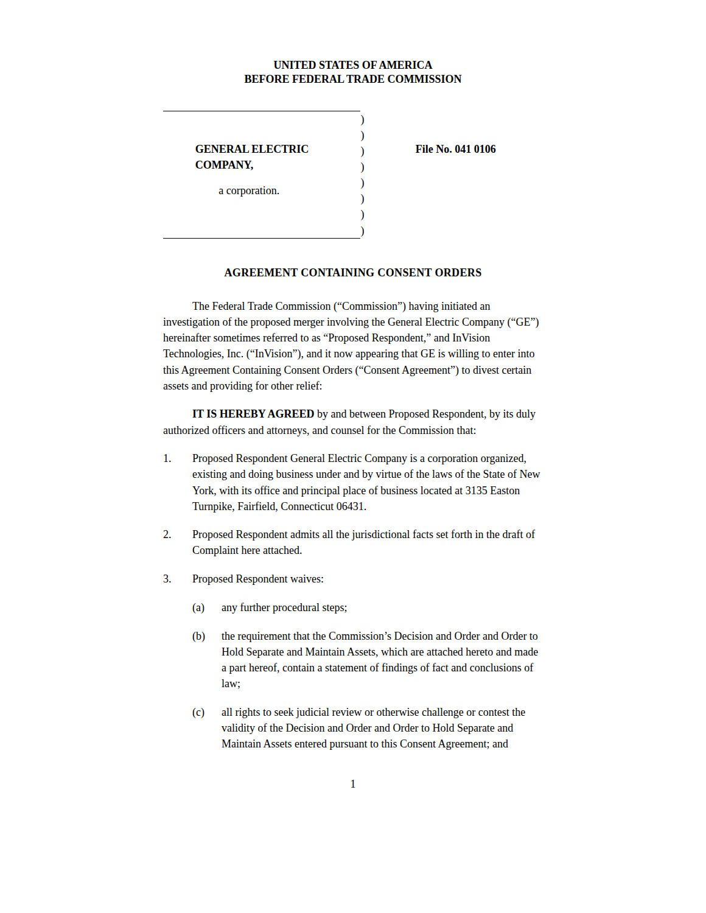UNITED STATES OF AMERICA
BEFORE FEDERAL TRADE COMMISSION
| GENERAL ELECTRIC COMPANY, a corporation. | ) ) ) ) ) ) ) ) | File No. 041 0106 |
AGREEMENT CONTAINING CONSENT ORDERS
The Federal Trade Commission (“Commission”) having initiated an investigation of the proposed merger involving the General Electric Company (“GE”) hereinafter sometimes referred to as “Proposed Respondent,” and InVision Technologies, Inc. (“InVision”), and it now appearing that GE is willing to enter into this Agreement Containing Consent Orders (“Consent Agreement”) to divest certain assets and providing for other relief:
IT IS HEREBY AGREED by and between Proposed Respondent, by its duly authorized officers and attorneys, and counsel for the Commission that:
1. Proposed Respondent General Electric Company is a corporation organized, existing and doing business under and by virtue of the laws of the State of New York, with its office and principal place of business located at 3135 Easton Turnpike, Fairfield, Connecticut 06431.
2. Proposed Respondent admits all the jurisdictional facts set forth in the draft of Complaint here attached.
3. Proposed Respondent waives:
(a) any further procedural steps;
(b) the requirement that the Commission’s Decision and Order and Order to Hold Separate and Maintain Assets, which are attached hereto and made a part hereof, contain a statement of findings of fact and conclusions of law;
(c) all rights to seek judicial review or otherwise challenge or contest the validity of the Decision and Order and Order to Hold Separate and Maintain Assets entered pursuant to this Consent Agreement; and
1